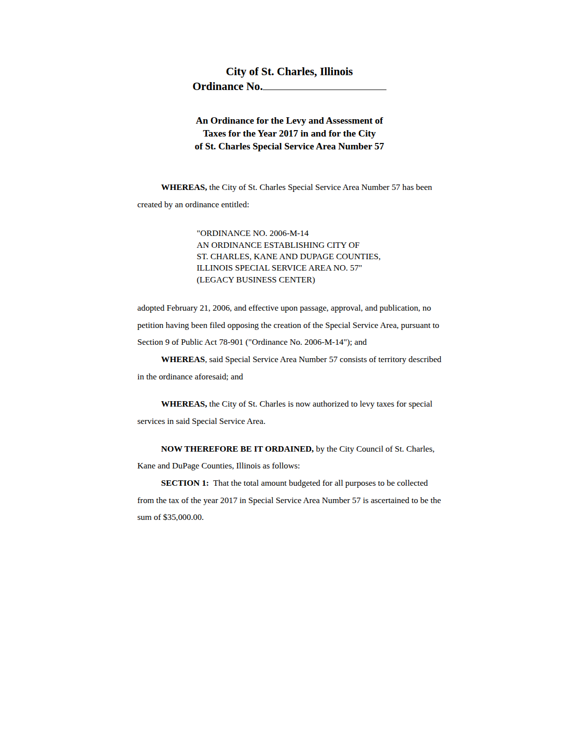City of St. Charles, Illinois
Ordinance No.
An Ordinance for the Levy and Assessment of
Taxes for the Year 2017 in and for the City
of St. Charles Special Service Area Number 57
WHEREAS, the City of St. Charles Special Service Area Number 57 has been created by an ordinance entitled:
"ORDINANCE NO. 2006-M-14
AN ORDINANCE ESTABLISHING CITY OF
ST. CHARLES, KANE AND DUPAGE COUNTIES,
ILLINOIS SPECIAL SERVICE AREA NO. 57"
(LEGACY BUSINESS CENTER)
adopted February 21, 2006, and effective upon passage, approval, and publication, no petition having been filed opposing the creation of the Special Service Area, pursuant to Section 9 of Public Act 78-901 ("Ordinance No. 2006-M-14"); and
WHEREAS, said Special Service Area Number 57 consists of territory described in the ordinance aforesaid; and
WHEREAS, the City of St. Charles is now authorized to levy taxes for special services in said Special Service Area.
NOW THEREFORE BE IT ORDAINED, by the City Council of St. Charles, Kane and DuPage Counties, Illinois as follows:
SECTION 1: That the total amount budgeted for all purposes to be collected from the tax of the year 2017 in Special Service Area Number 57 is ascertained to be the sum of $35,000.00.